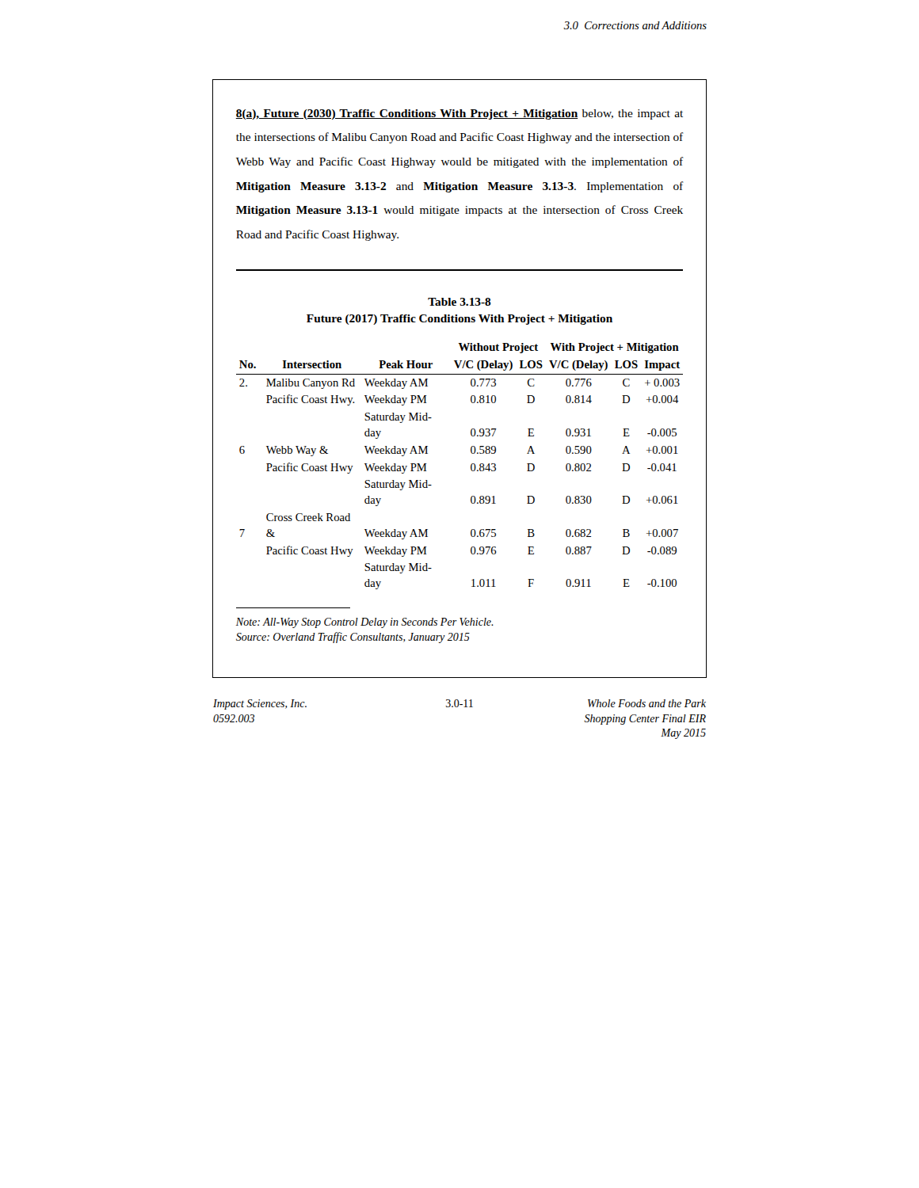3.0 Corrections and Additions
8(a), Future (2030) Traffic Conditions With Project + Mitigation below, the impact at the intersections of Malibu Canyon Road and Pacific Coast Highway and the intersection of Webb Way and Pacific Coast Highway would be mitigated with the implementation of Mitigation Measure 3.13-2 and Mitigation Measure 3.13-3. Implementation of Mitigation Measure 3.13-1 would mitigate impacts at the intersection of Cross Creek Road and Pacific Coast Highway.
Table 3.13-8
Future (2017) Traffic Conditions With Project + Mitigation
| | Without Project | With Project + Mitigation |
| No. | Intersection | Peak Hour | V/C (Delay) | LOS | V/C (Delay) | LOS | Impact |
| 2. | Malibu Canyon Rd | Weekday AM | 0.773 | C | 0.776 | C | + 0.003 |
| | Pacific Coast Hwy. | Weekday PM | 0.810 | D | 0.814 | D | +0.004 |
| | | Saturday Mid-day | 0.937 | E | 0.931 | E | -0.005 |
| 6 | Webb Way & | Weekday AM | 0.589 | A | 0.590 | A | +0.001 |
| | Pacific Coast Hwy | Weekday PM | 0.843 | D | 0.802 | D | -0.041 |
| | | Saturday Mid-day | 0.891 | D | 0.830 | D | +0.061 |
| 7 | Cross Creek Road & | Weekday AM | 0.675 | B | 0.682 | B | +0.007 |
| | Pacific Coast Hwy | Weekday PM | 0.976 | E | 0.887 | D | -0.089 |
| | | Saturday Mid-day | 1.011 | F | 0.911 | E | -0.100 |
Note: All-Way Stop Control Delay in Seconds Per Vehicle.
Source: Overland Traffic Consultants, January 2015
| Impact Sciences, Inc. 0592.003 | 3.0-11 | Whole Foods and the Park Shopping Center Final EIR May 2015 |